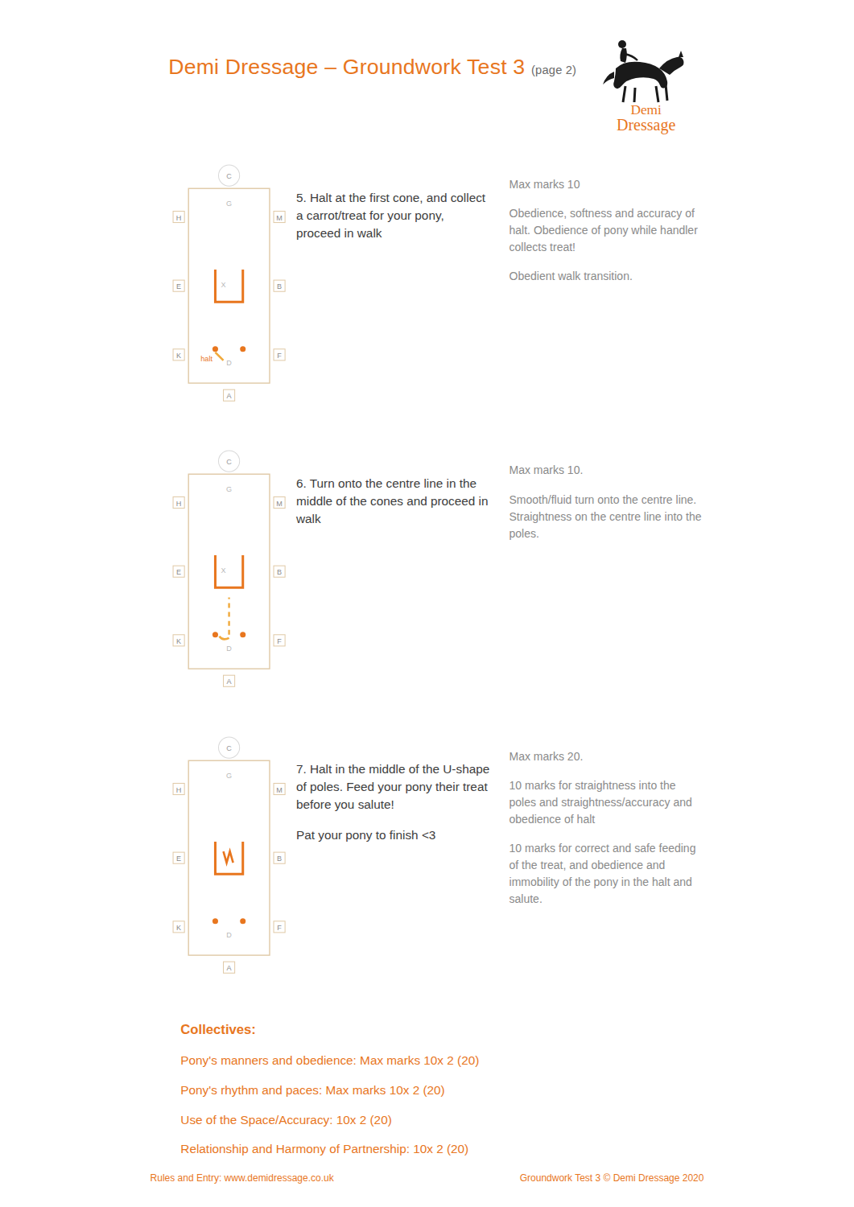Demi Dressage – Groundwork Test 3 (page 2)
Demi
Dressage
C H M E B K F A G X D halt
5. Halt at the first cone, and collect a carrot/treat for your pony, proceed in walk
Max marks 10
Obedience, softness and accuracy of halt. Obedience of pony while handler collects treat!
Obedient walk transition.
C H M E B K F A G X D
6. Turn onto the centre line in the middle of the cones and proceed in walk
Max marks 10.
Smooth/fluid turn onto the centre line. Straightness on the centre line into the poles.
C H M E B K F A G D
7. Halt in the middle of the U-shape of poles. Feed your pony their treat before you salute!
Pat your pony to finish <3
Max marks 20.
10 marks for straightness into the poles and straightness/accuracy and obedience of halt
10 marks for correct and safe feeding of the treat, and obedience and immobility of the pony in the halt and salute.
Collectives:
Pony's manners and obedience: Max marks 10x 2 (20)
Pony's rhythm and paces: Max marks 10x 2 (20)
Use of the Space/Accuracy: 10x 2 (20)
Relationship and Harmony of Partnership: 10x 2 (20)
Rules and Entry: www.demidressage.co.uk Groundwork Test 3 © Demi Dressage 2020